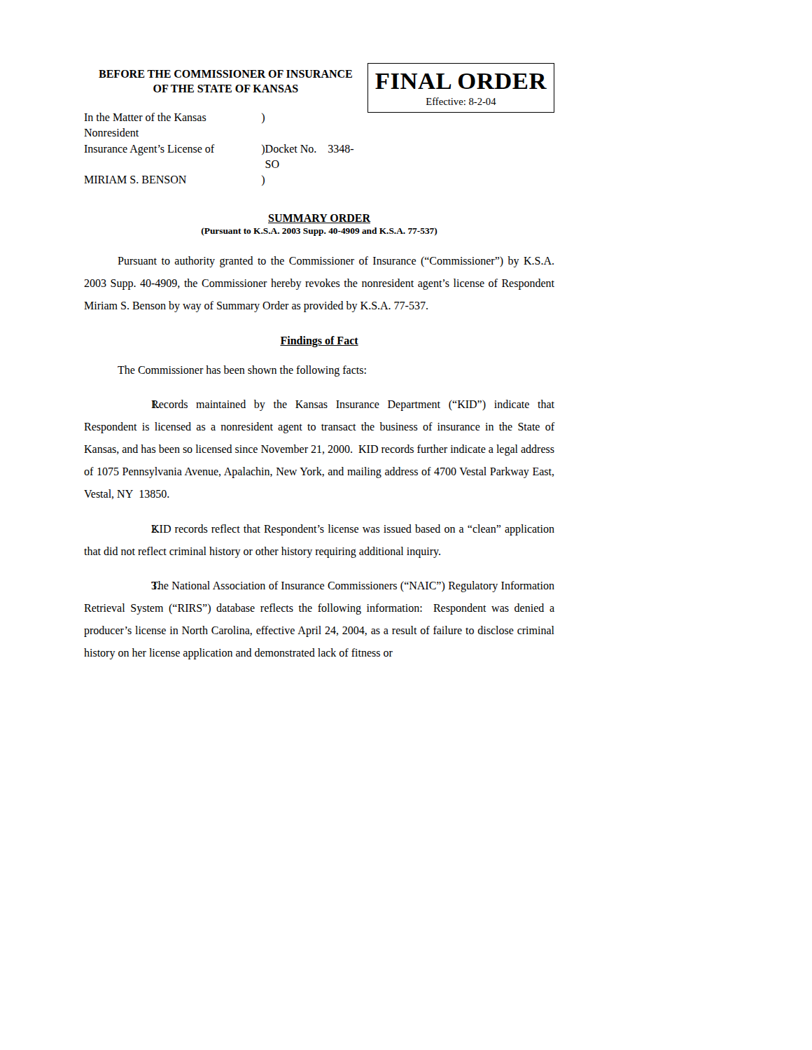FINAL ORDER
Effective: 8-2-04
BEFORE THE COMMISSIONER OF INSURANCE
OF THE STATE OF KANSAS
| In the Matter of the Kansas Nonresident | ) | |
| Insurance Agent’s License of | ) | Docket No. 3348-SO |
| MIRIAM S. BENSON | ) | |
SUMMARY ORDER
(Pursuant to K.S.A. 2003 Supp. 40-4909 and K.S.A. 77-537)
Pursuant to authority granted to the Commissioner of Insurance (“Commissioner”) by K.S.A. 2003 Supp. 40-4909, the Commissioner hereby revokes the nonresident agent’s license of Respondent Miriam S. Benson by way of Summary Order as provided by K.S.A. 77-537.
Findings of Fact
The Commissioner has been shown the following facts:
1. Records maintained by the Kansas Insurance Department (“KID”) indicate that Respondent is licensed as a nonresident agent to transact the business of insurance in the State of Kansas, and has been so licensed since November 21, 2000. KID records further indicate a legal address of 1075 Pennsylvania Avenue, Apalachin, New York, and mailing address of 4700 Vestal Parkway East, Vestal, NY 13850.
2. KID records reflect that Respondent’s license was issued based on a “clean” application that did not reflect criminal history or other history requiring additional inquiry.
3. The National Association of Insurance Commissioners (“NAIC”) Regulatory Information Retrieval System (“RIRS”) database reflects the following information: Respondent was denied a producer’s license in North Carolina, effective April 24, 2004, as a result of failure to disclose criminal history on her license application and demonstrated lack of fitness or